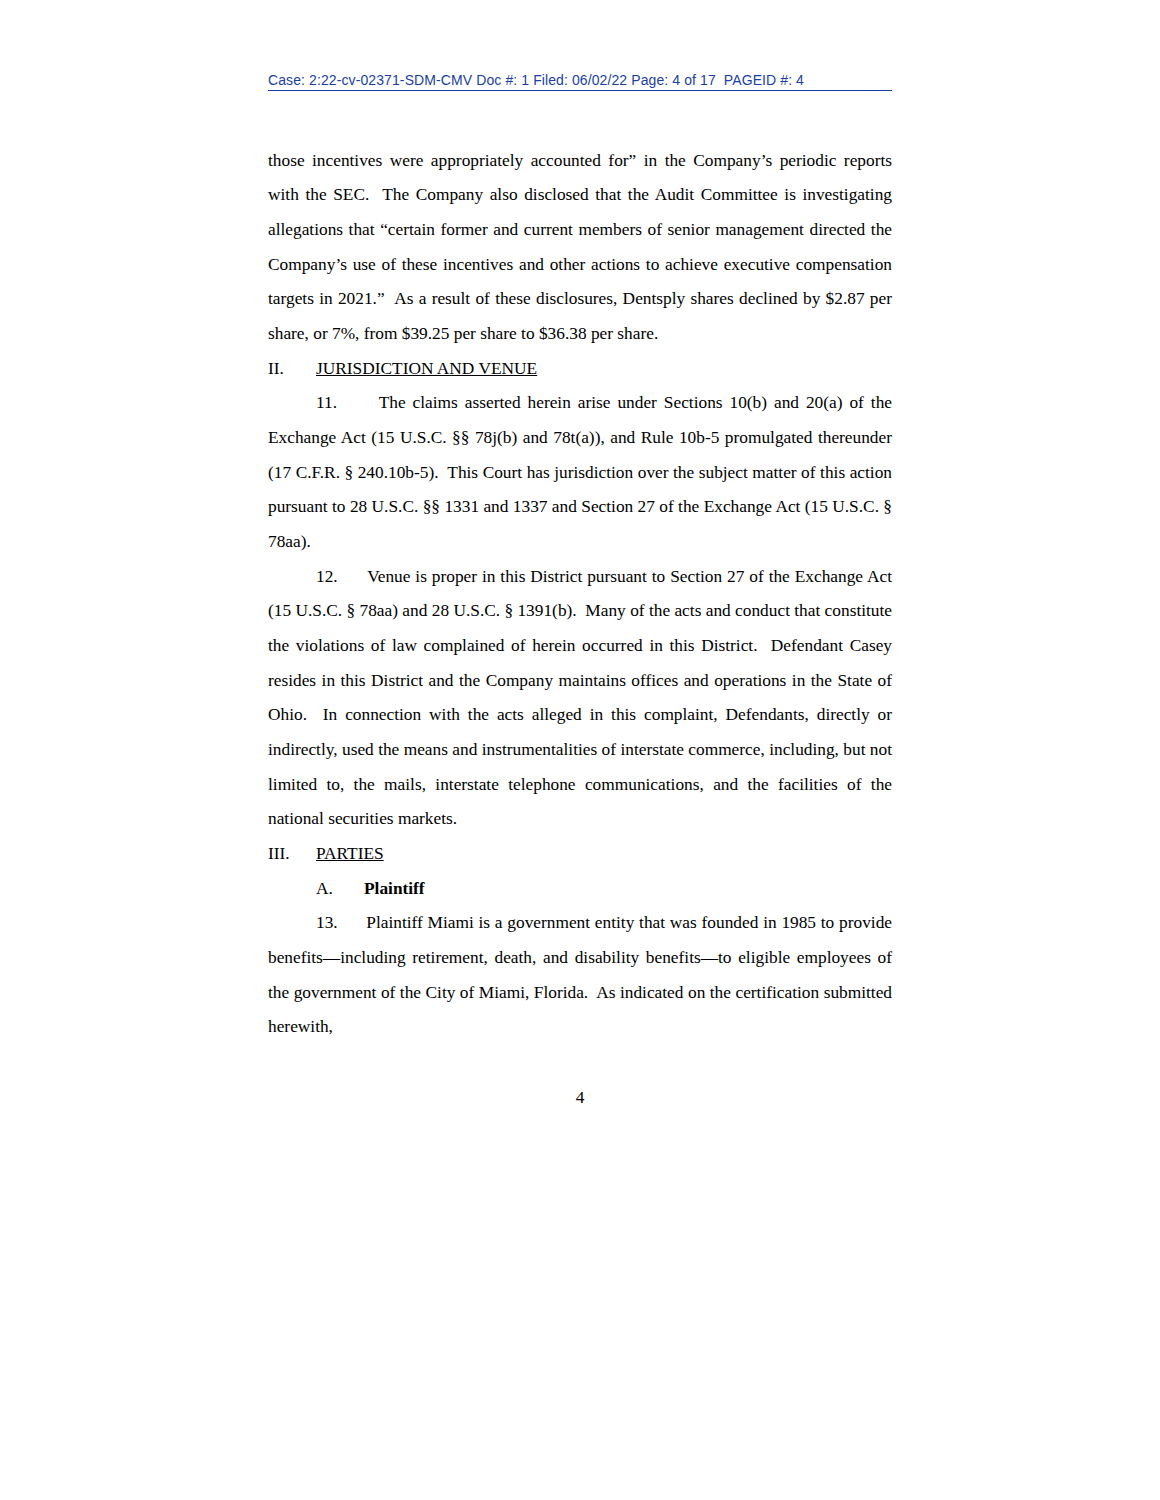Case: 2:22-cv-02371-SDM-CMV Doc #: 1 Filed: 06/02/22 Page: 4 of 17 PAGEID #: 4
those incentives were appropriately accounted for” in the Company’s periodic reports with the SEC. The Company also disclosed that the Audit Committee is investigating allegations that “certain former and current members of senior management directed the Company’s use of these incentives and other actions to achieve executive compensation targets in 2021.” As a result of these disclosures, Dentsply shares declined by $2.87 per share, or 7%, from $39.25 per share to $36.38 per share.
II. JURISDICTION AND VENUE
11. The claims asserted herein arise under Sections 10(b) and 20(a) of the Exchange Act (15 U.S.C. §§ 78j(b) and 78t(a)), and Rule 10b-5 promulgated thereunder (17 C.F.R. § 240.10b-5). This Court has jurisdiction over the subject matter of this action pursuant to 28 U.S.C. §§ 1331 and 1337 and Section 27 of the Exchange Act (15 U.S.C. § 78aa).
12. Venue is proper in this District pursuant to Section 27 of the Exchange Act (15 U.S.C. § 78aa) and 28 U.S.C. § 1391(b). Many of the acts and conduct that constitute the violations of law complained of herein occurred in this District. Defendant Casey resides in this District and the Company maintains offices and operations in the State of Ohio. In connection with the acts alleged in this complaint, Defendants, directly or indirectly, used the means and instrumentalities of interstate commerce, including, but not limited to, the mails, interstate telephone communications, and the facilities of the national securities markets.
III. PARTIES
A. Plaintiff
13. Plaintiff Miami is a government entity that was founded in 1985 to provide benefits—including retirement, death, and disability benefits—to eligible employees of the government of the City of Miami, Florida. As indicated on the certification submitted herewith,
4